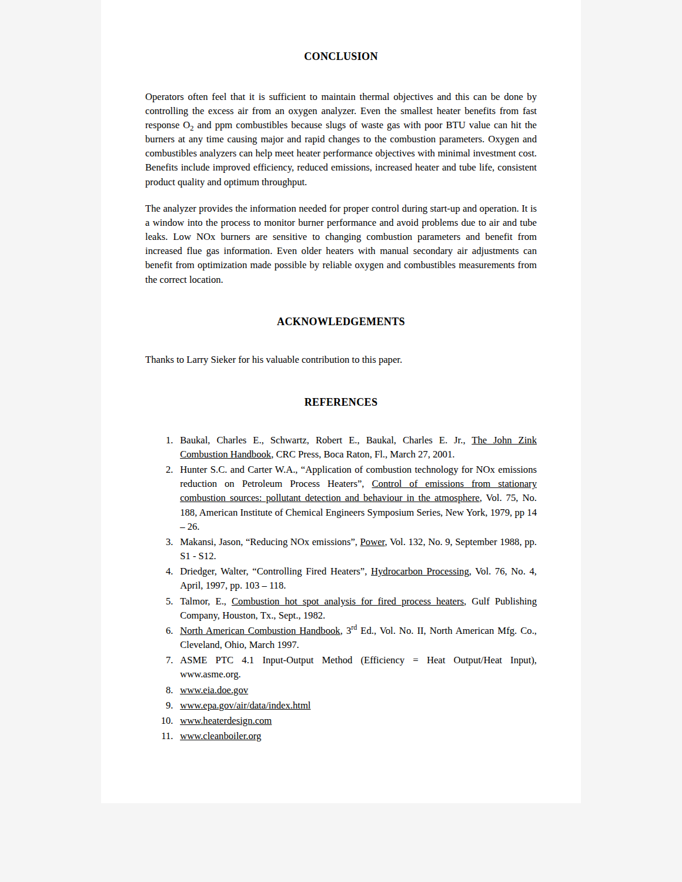CONCLUSION
Operators often feel that it is sufficient to maintain thermal objectives and this can be done by controlling the excess air from an oxygen analyzer. Even the smallest heater benefits from fast response O2 and ppm combustibles because slugs of waste gas with poor BTU value can hit the burners at any time causing major and rapid changes to the combustion parameters. Oxygen and combustibles analyzers can help meet heater performance objectives with minimal investment cost. Benefits include improved efficiency, reduced emissions, increased heater and tube life, consistent product quality and optimum throughput.
The analyzer provides the information needed for proper control during start-up and operation. It is a window into the process to monitor burner performance and avoid problems due to air and tube leaks. Low NOx burners are sensitive to changing combustion parameters and benefit from increased flue gas information. Even older heaters with manual secondary air adjustments can benefit from optimization made possible by reliable oxygen and combustibles measurements from the correct location.
ACKNOWLEDGEMENTS
Thanks to Larry Sieker for his valuable contribution to this paper.
REFERENCES
Baukal, Charles E., Schwartz, Robert E., Baukal, Charles E. Jr., The John Zink Combustion Handbook, CRC Press, Boca Raton, Fl., March 27, 2001.
Hunter S.C. and Carter W.A., “Application of combustion technology for NOx emissions reduction on Petroleum Process Heaters”, Control of emissions from stationary combustion sources: pollutant detection and behaviour in the atmosphere, Vol. 75, No. 188, American Institute of Chemical Engineers Symposium Series, New York, 1979, pp 14 – 26.
Makansi, Jason, “Reducing NOx emissions”, Power, Vol. 132, No. 9, September 1988, pp. S1 - S12.
Driedger, Walter, “Controlling Fired Heaters”, Hydrocarbon Processing, Vol. 76, No. 4, April, 1997, pp. 103 – 118.
Talmor, E., Combustion hot spot analysis for fired process heaters, Gulf Publishing Company, Houston, Tx., Sept., 1982.
North American Combustion Handbook, 3rd Ed., Vol. No. II, North American Mfg. Co., Cleveland, Ohio, March 1997.
ASME PTC 4.1 Input-Output Method (Efficiency = Heat Output/Heat Input), www.asme.org.
www.eia.doe.gov
www.epa.gov/air/data/index.html
www.heaterdesign.com
www.cleanboiler.org